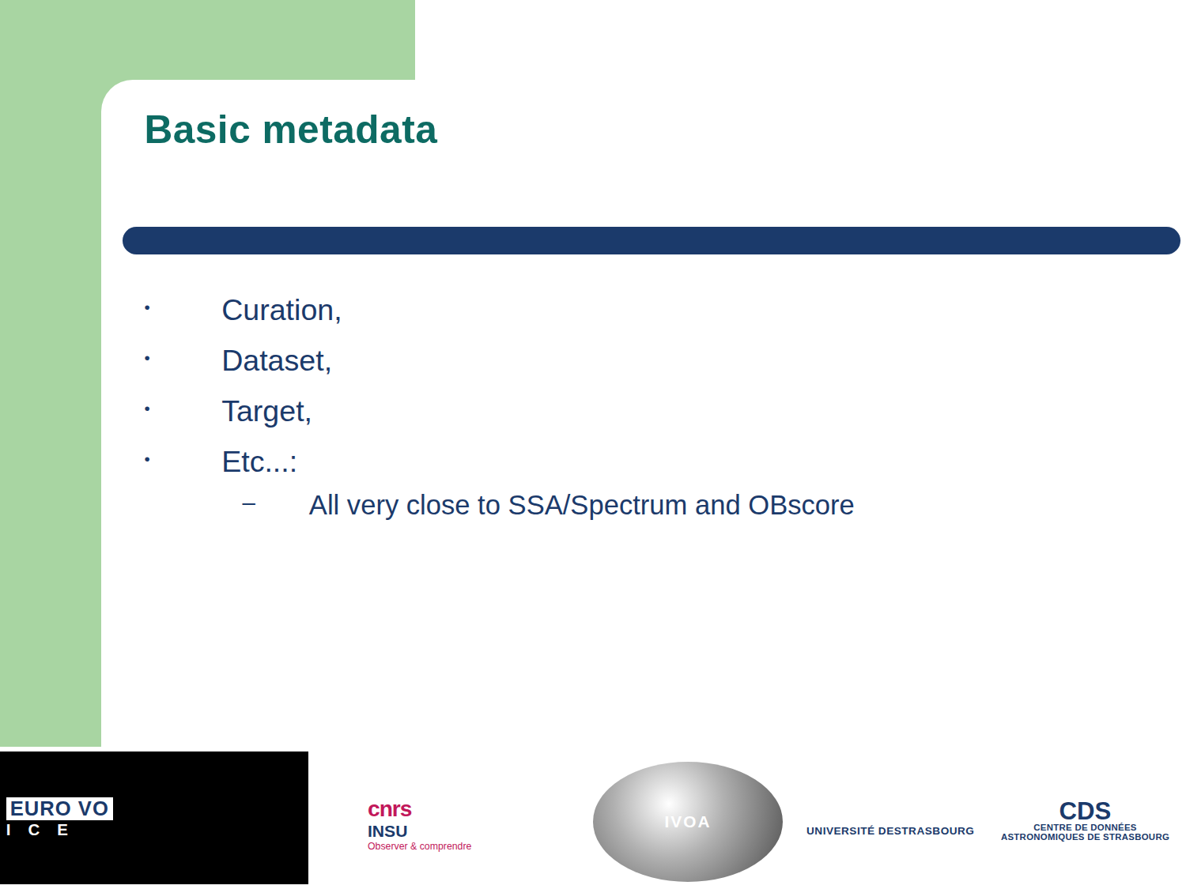Basic metadata
Curation,
Dataset,
Target,
Etc...:
All very close to SSA/Spectrum and OBscore
EURO VO I C E
cnrs INSU Observer & comprendre
IVOA
UNIVERSITÉ DE STRASBOURG
CDS CENTRE DE DONNÉES
ASTRONOMIQUES DE STRASBOURG